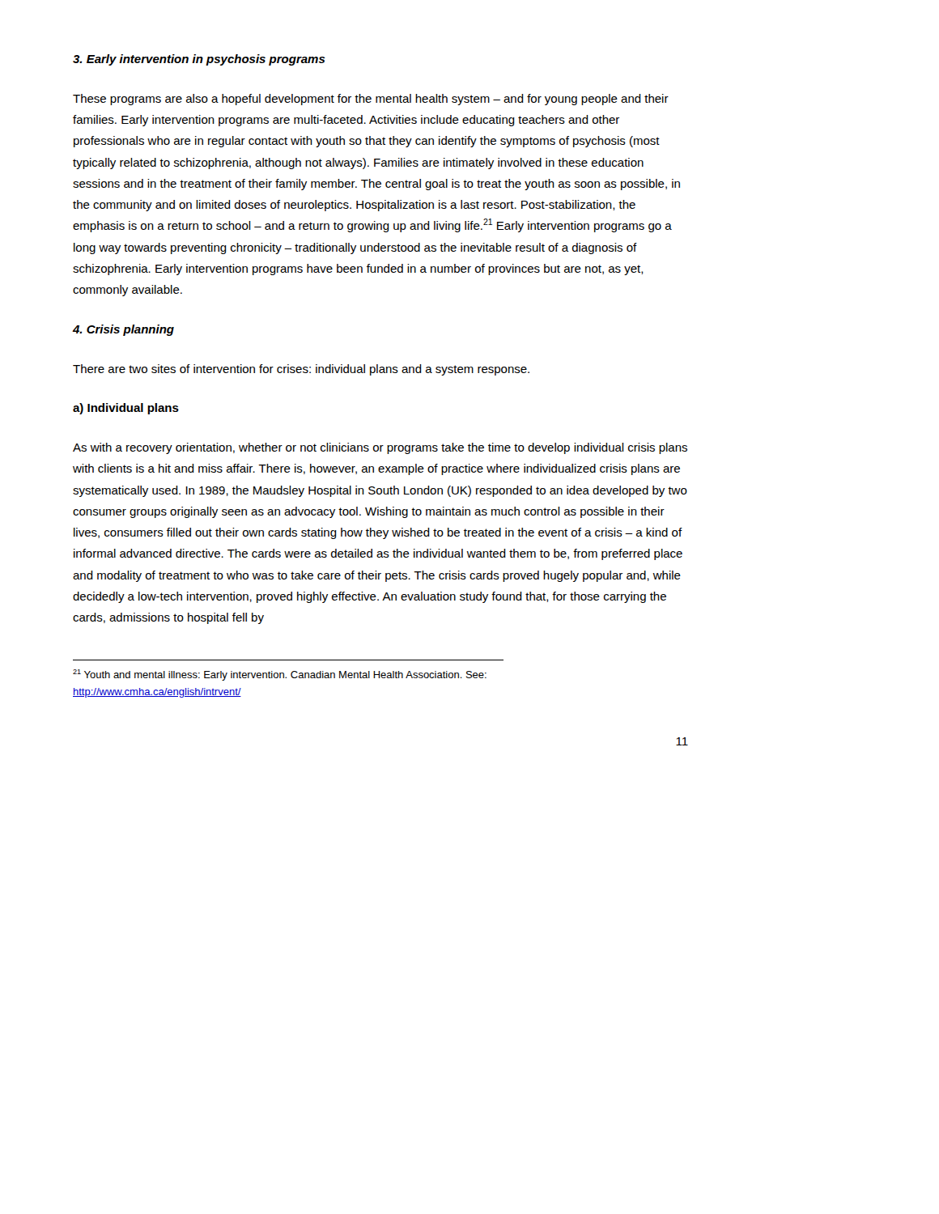3. Early intervention in psychosis programs
These programs are also a hopeful development for the mental health system – and for young people and their families. Early intervention programs are multi-faceted. Activities include educating teachers and other professionals who are in regular contact with youth so that they can identify the symptoms of psychosis (most typically related to schizophrenia, although not always). Families are intimately involved in these education sessions and in the treatment of their family member. The central goal is to treat the youth as soon as possible, in the community and on limited doses of neuroleptics. Hospitalization is a last resort. Post-stabilization, the emphasis is on a return to school – and a return to growing up and living life.21 Early intervention programs go a long way towards preventing chronicity – traditionally understood as the inevitable result of a diagnosis of schizophrenia. Early intervention programs have been funded in a number of provinces but are not, as yet, commonly available.
4. Crisis planning
There are two sites of intervention for crises: individual plans and a system response.
a) Individual plans
As with a recovery orientation, whether or not clinicians or programs take the time to develop individual crisis plans with clients is a hit and miss affair. There is, however, an example of practice where individualized crisis plans are systematically used. In 1989, the Maudsley Hospital in South London (UK) responded to an idea developed by two consumer groups originally seen as an advocacy tool. Wishing to maintain as much control as possible in their lives, consumers filled out their own cards stating how they wished to be treated in the event of a crisis – a kind of informal advanced directive. The cards were as detailed as the individual wanted them to be, from preferred place and modality of treatment to who was to take care of their pets. The crisis cards proved hugely popular and, while decidedly a low-tech intervention, proved highly effective. An evaluation study found that, for those carrying the cards, admissions to hospital fell by
21 Youth and mental illness: Early intervention. Canadian Mental Health Association. See: http://www.cmha.ca/english/intrvent/
11